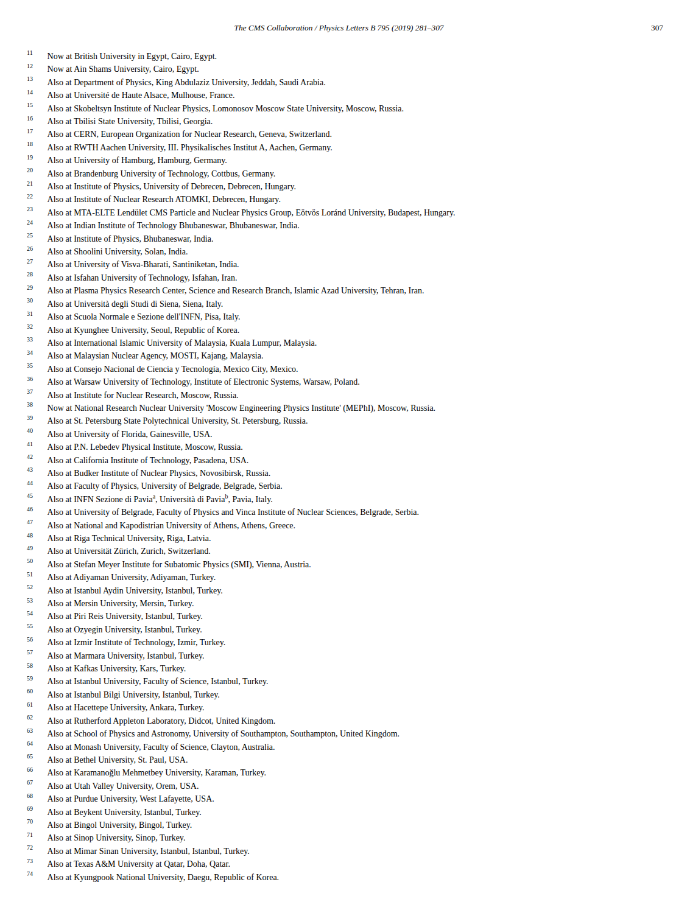The CMS Collaboration / Physics Letters B 795 (2019) 281–307 307
Now at British University in Egypt, Cairo, Egypt.
Now at Ain Shams University, Cairo, Egypt.
Also at Department of Physics, King Abdulaziz University, Jeddah, Saudi Arabia.
Also at Université de Haute Alsace, Mulhouse, France.
Also at Skobeltsyn Institute of Nuclear Physics, Lomonosov Moscow State University, Moscow, Russia.
Also at Tbilisi State University, Tbilisi, Georgia.
Also at CERN, European Organization for Nuclear Research, Geneva, Switzerland.
Also at RWTH Aachen University, III. Physikalisches Institut A, Aachen, Germany.
Also at University of Hamburg, Hamburg, Germany.
Also at Brandenburg University of Technology, Cottbus, Germany.
Also at Institute of Physics, University of Debrecen, Debrecen, Hungary.
Also at Institute of Nuclear Research ATOMKI, Debrecen, Hungary.
Also at MTA-ELTE Lendület CMS Particle and Nuclear Physics Group, Eötvös Loránd University, Budapest, Hungary.
Also at Indian Institute of Technology Bhubaneswar, Bhubaneswar, India.
Also at Institute of Physics, Bhubaneswar, India.
Also at Shoolini University, Solan, India.
Also at University of Visva-Bharati, Santiniketan, India.
Also at Isfahan University of Technology, Isfahan, Iran.
Also at Plasma Physics Research Center, Science and Research Branch, Islamic Azad University, Tehran, Iran.
Also at Università degli Studi di Siena, Siena, Italy.
Also at Scuola Normale e Sezione dell'INFN, Pisa, Italy.
Also at Kyunghee University, Seoul, Republic of Korea.
Also at International Islamic University of Malaysia, Kuala Lumpur, Malaysia.
Also at Malaysian Nuclear Agency, MOSTI, Kajang, Malaysia.
Also at Consejo Nacional de Ciencia y Tecnología, Mexico City, Mexico.
Also at Warsaw University of Technology, Institute of Electronic Systems, Warsaw, Poland.
Also at Institute for Nuclear Research, Moscow, Russia.
Now at National Research Nuclear University 'Moscow Engineering Physics Institute' (MEPhI), Moscow, Russia.
Also at St. Petersburg State Polytechnical University, St. Petersburg, Russia.
Also at University of Florida, Gainesville, USA.
Also at P.N. Lebedev Physical Institute, Moscow, Russia.
Also at California Institute of Technology, Pasadena, USA.
Also at Budker Institute of Nuclear Physics, Novosibirsk, Russia.
Also at Faculty of Physics, University of Belgrade, Belgrade, Serbia.
Also at INFN Sezione di Paviaa, Università di Paviab, Pavia, Italy.
Also at University of Belgrade, Faculty of Physics and Vinca Institute of Nuclear Sciences, Belgrade, Serbia.
Also at National and Kapodistrian University of Athens, Athens, Greece.
Also at Riga Technical University, Riga, Latvia.
Also at Universität Zürich, Zurich, Switzerland.
Also at Stefan Meyer Institute for Subatomic Physics (SMI), Vienna, Austria.
Also at Adiyaman University, Adiyaman, Turkey.
Also at Istanbul Aydin University, Istanbul, Turkey.
Also at Mersin University, Mersin, Turkey.
Also at Piri Reis University, Istanbul, Turkey.
Also at Ozyegin University, Istanbul, Turkey.
Also at Izmir Institute of Technology, Izmir, Turkey.
Also at Marmara University, Istanbul, Turkey.
Also at Kafkas University, Kars, Turkey.
Also at Istanbul University, Faculty of Science, Istanbul, Turkey.
Also at Istanbul Bilgi University, Istanbul, Turkey.
Also at Hacettepe University, Ankara, Turkey.
Also at Rutherford Appleton Laboratory, Didcot, United Kingdom.
Also at School of Physics and Astronomy, University of Southampton, Southampton, United Kingdom.
Also at Monash University, Faculty of Science, Clayton, Australia.
Also at Bethel University, St. Paul, USA.
Also at Karamanoğlu Mehmetbey University, Karaman, Turkey.
Also at Utah Valley University, Orem, USA.
Also at Purdue University, West Lafayette, USA.
Also at Beykent University, Istanbul, Turkey.
Also at Bingol University, Bingol, Turkey.
Also at Sinop University, Sinop, Turkey.
Also at Mimar Sinan University, Istanbul, Istanbul, Turkey.
Also at Texas A&M University at Qatar, Doha, Qatar.
Also at Kyungpook National University, Daegu, Republic of Korea.